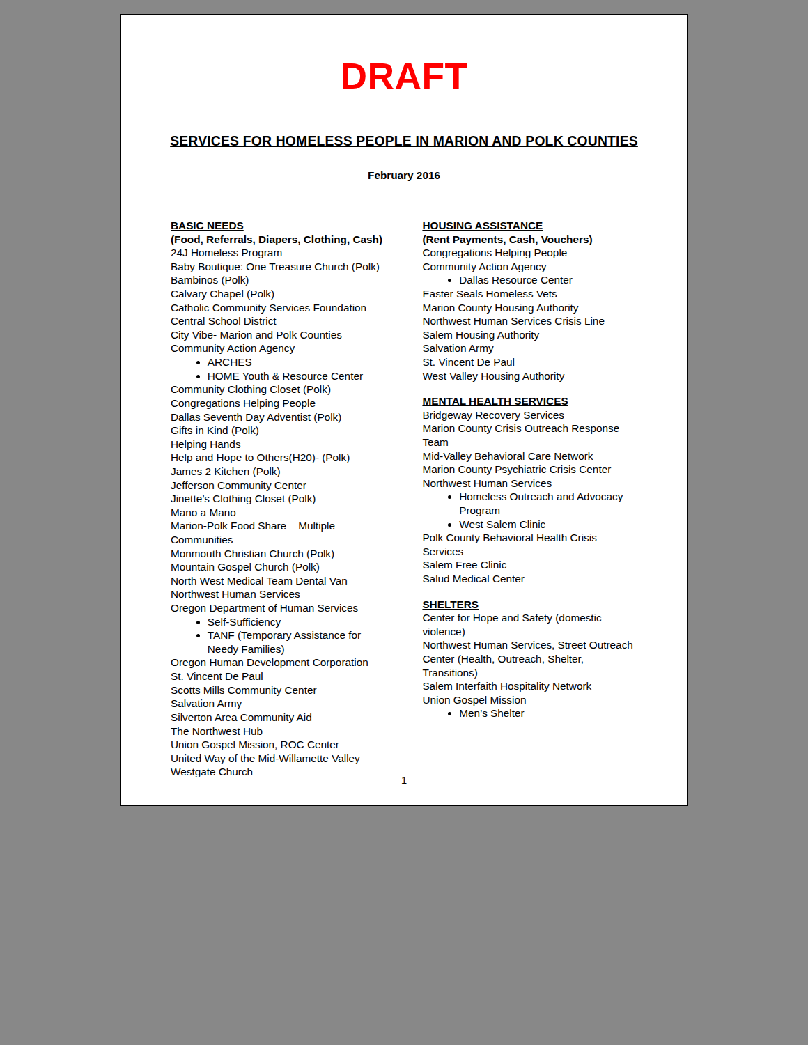DRAFT
SERVICES FOR HOMELESS PEOPLE IN MARION AND POLK COUNTIES
February 2016
BASIC NEEDS
(Food, Referrals, Diapers, Clothing, Cash)
24J Homeless Program
Baby Boutique: One Treasure Church (Polk)
Bambinos (Polk)
Calvary Chapel (Polk)
Catholic Community Services Foundation
Central School District
City Vibe- Marion and Polk Counties
Community Action Agency
ARCHES
HOME Youth & Resource Center
Community Clothing Closet (Polk)
Congregations Helping People
Dallas Seventh Day Adventist (Polk)
Gifts in Kind (Polk)
Helping Hands
Help and Hope to Others(H20)- (Polk)
James 2 Kitchen (Polk)
Jefferson Community Center
Jinette’s Clothing Closet (Polk)
Mano a Mano
Marion-Polk Food Share – Multiple Communities
Monmouth Christian Church (Polk)
Mountain Gospel Church (Polk)
North West Medical Team Dental Van
Northwest Human Services
Oregon Department of Human Services
Self-Sufficiency
TANF (Temporary Assistance for Needy Families)
Oregon Human Development Corporation
St. Vincent De Paul
Scotts Mills Community Center
Salvation Army
Silverton Area Community Aid
The Northwest Hub
Union Gospel Mission, ROC Center
United Way of the Mid-Willamette Valley
Westgate Church
HOUSING ASSISTANCE
(Rent Payments, Cash, Vouchers)
Congregations Helping People
Community Action Agency
Dallas Resource Center
Easter Seals Homeless Vets
Marion County Housing Authority
Northwest Human Services Crisis Line
Salem Housing Authority
Salvation Army
St. Vincent De Paul
West Valley Housing Authority
MENTAL HEALTH SERVICES
Bridgeway Recovery Services
Marion County Crisis Outreach Response Team
Mid-Valley Behavioral Care Network
Marion County Psychiatric Crisis Center
Northwest Human Services
Homeless Outreach and Advocacy Program
West Salem Clinic
Polk County Behavioral Health Crisis Services
Salem Free Clinic
Salud Medical Center
SHELTERS
Center for Hope and Safety (domestic violence)
Northwest Human Services, Street Outreach Center (Health, Outreach, Shelter, Transitions)
Salem Interfaith Hospitality Network
Union Gospel Mission
Men’s Shelter
1